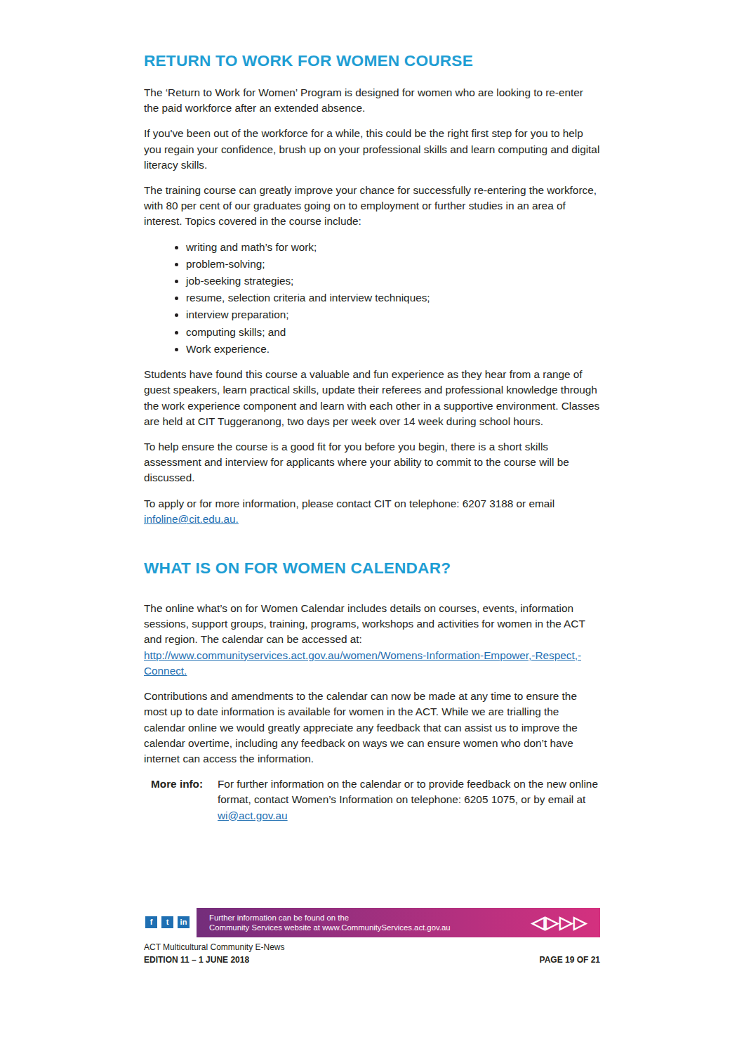Return to Work for Women Course
The ‘Return to Work for Women’ Program is designed for women who are looking to re-enter the paid workforce after an extended absence.
If you've been out of the workforce for a while, this could be the right first step for you to help you regain your confidence, brush up on your professional skills and learn computing and digital literacy skills.
The training course can greatly improve your chance for successfully re-entering the workforce, with 80 per cent of our graduates going on to employment or further studies in an area of interest. Topics covered in the course include:
writing and math’s for work;
problem-solving;
job-seeking strategies;
resume, selection criteria and interview techniques;
interview preparation;
computing skills; and
Work experience.
Students have found this course a valuable and fun experience as they hear from a range of guest speakers, learn practical skills, update their referees and professional knowledge through the work experience component and learn with each other in a supportive environment. Classes are held at CIT Tuggeranong, two days per week over 14 week during school hours.
To help ensure the course is a good fit for you before you begin, there is a short skills assessment and interview for applicants where your ability to commit to the course will be discussed.
To apply or for more information, please contact CIT on telephone: 6207 3188 or email infoline@cit.edu.au.
What is on for Women Calendar?
The online what’s on for Women Calendar includes details on courses, events, information sessions, support groups, training, programs, workshops and activities for women in the ACT and region. The calendar can be accessed at: http://www.communityservices.act.gov.au/women/Womens-Information-Empower,-Respect,-Connect.
Contributions and amendments to the calendar can now be made at any time to ensure the most up to date information is available for women in the ACT. While we are trialling the calendar online we would greatly appreciate any feedback that can assist us to improve the calendar overtime, including any feedback on ways we can ensure women who don’t have internet can access the information.
More info:
For further information on the calendar or to provide feedback on the new online format, contact Women’s Information on telephone: 6205 1075, or by email at wi@act.gov.au
ftin
Further information can be found on the
Community Services website at www.CommunityServices.act.gov.au
◁▷▷▷
ACT Multicultural Community E-News
EDITION 11 – 1 JUNE 2018
PAGE 19 OF 21